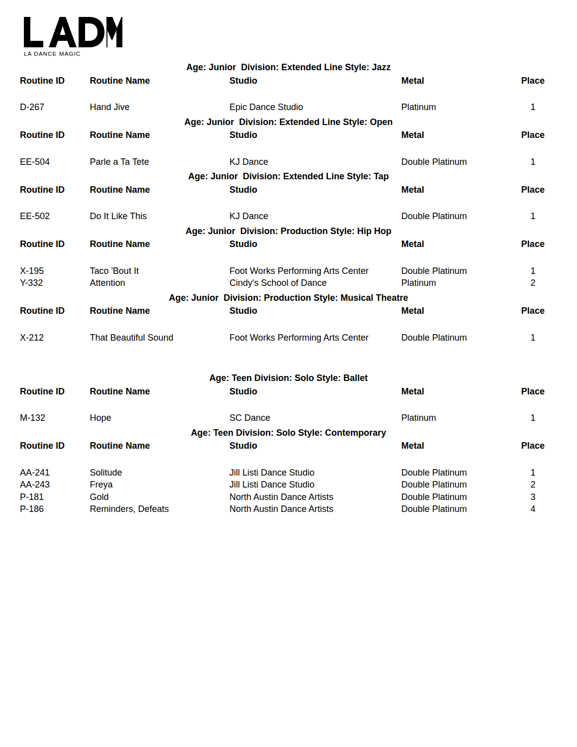LA DANCE MAGIC
Age: Junior Division: Extended Line Style: Jazz
| Routine ID | Routine Name | Studio | Metal | Place |
| --- | --- | --- | --- | --- |
| D-267 | Hand Jive | Epic Dance Studio | Platinum | 1 |
Age: Junior Division: Extended Line Style: Open
| Routine ID | Routine Name | Studio | Metal | Place |
| --- | --- | --- | --- | --- |
| EE-504 | Parle a Ta Tete | KJ Dance | Double Platinum | 1 |
Age: Junior Division: Extended Line Style: Tap
| Routine ID | Routine Name | Studio | Metal | Place |
| --- | --- | --- | --- | --- |
| EE-502 | Do It Like This | KJ Dance | Double Platinum | 1 |
Age: Junior Division: Production Style: Hip Hop
| Routine ID | Routine Name | Studio | Metal | Place |
| --- | --- | --- | --- | --- |
| X-195 | Taco 'Bout It | Foot Works Performing Arts Center | Double Platinum | 1 |
| Y-332 | Attention | Cindy's School of Dance | Platinum | 2 |
Age: Junior Division: Production Style: Musical Theatre
| Routine ID | Routine Name | Studio | Metal | Place |
| --- | --- | --- | --- | --- |
| X-212 | That Beautiful Sound | Foot Works Performing Arts Center | Double Platinum | 1 |
Age: Teen Division: Solo Style: Ballet
| Routine ID | Routine Name | Studio | Metal | Place |
| --- | --- | --- | --- | --- |
| M-132 | Hope | SC Dance | Platinum | 1 |
Age: Teen Division: Solo Style: Contemporary
| Routine ID | Routine Name | Studio | Metal | Place |
| --- | --- | --- | --- | --- |
| AA-241 | Solitude | Jill Listi Dance Studio | Double Platinum | 1 |
| AA-243 | Freya | Jill Listi Dance Studio | Double Platinum | 2 |
| P-181 | Gold | North Austin Dance Artists | Double Platinum | 3 |
| P-186 | Reminders, Defeats | North Austin Dance Artists | Double Platinum | 4 |